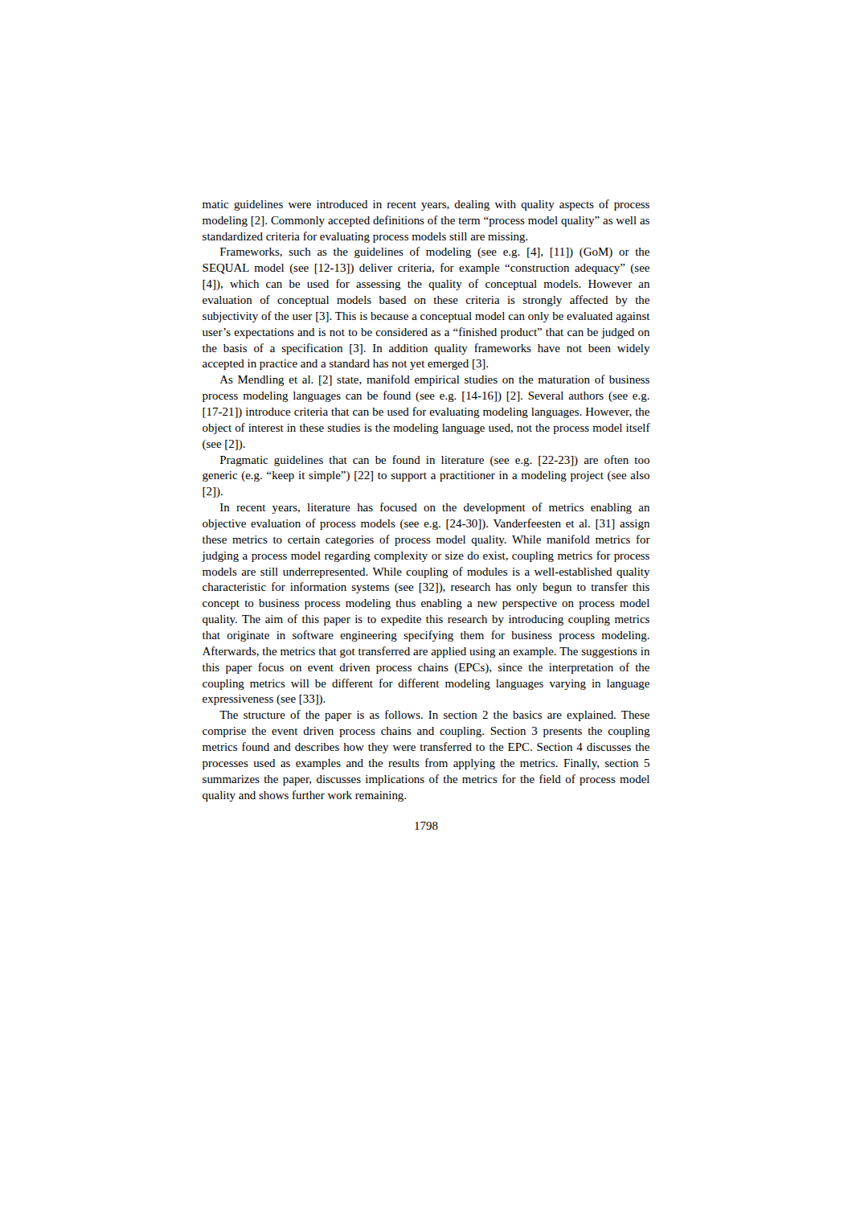matic guidelines were introduced in recent years, dealing with quality aspects of process modeling [2]. Commonly accepted definitions of the term “process model quality” as well as standardized criteria for evaluating process models still are missing.
Frameworks, such as the guidelines of modeling (see e.g. [4], [11]) (GoM) or the SEQUAL model (see [12-13]) deliver criteria, for example “construction adequacy” (see [4]), which can be used for assessing the quality of conceptual models. However an evaluation of conceptual models based on these criteria is strongly affected by the subjectivity of the user [3]. This is because a conceptual model can only be evaluated against user’s expectations and is not to be considered as a “finished product” that can be judged on the basis of a specification [3]. In addition quality frameworks have not been widely accepted in practice and a standard has not yet emerged [3].
As Mendling et al. [2] state, manifold empirical studies on the maturation of business process modeling languages can be found (see e.g. [14-16]) [2]. Several authors (see e.g. [17-21]) introduce criteria that can be used for evaluating modeling languages. However, the object of interest in these studies is the modeling language used, not the process model itself (see [2]).
Pragmatic guidelines that can be found in literature (see e.g. [22-23]) are often too generic (e.g. “keep it simple”) [22] to support a practitioner in a modeling project (see also [2]).
In recent years, literature has focused on the development of metrics enabling an objective evaluation of process models (see e.g. [24-30]). Vanderfeesten et al. [31] assign these metrics to certain categories of process model quality. While manifold metrics for judging a process model regarding complexity or size do exist, coupling metrics for process models are still underrepresented. While coupling of modules is a well-established quality characteristic for information systems (see [32]), research has only begun to transfer this concept to business process modeling thus enabling a new perspective on process model quality. The aim of this paper is to expedite this research by introducing coupling metrics that originate in software engineering specifying them for business process modeling. Afterwards, the metrics that got transferred are applied using an example. The suggestions in this paper focus on event driven process chains (EPCs), since the interpretation of the coupling metrics will be different for different modeling languages varying in language expressiveness (see [33]).
The structure of the paper is as follows. In section 2 the basics are explained. These comprise the event driven process chains and coupling. Section 3 presents the coupling metrics found and describes how they were transferred to the EPC. Section 4 discusses the processes used as examples and the results from applying the metrics. Finally, section 5 summarizes the paper, discusses implications of the metrics for the field of process model quality and shows further work remaining.
1798